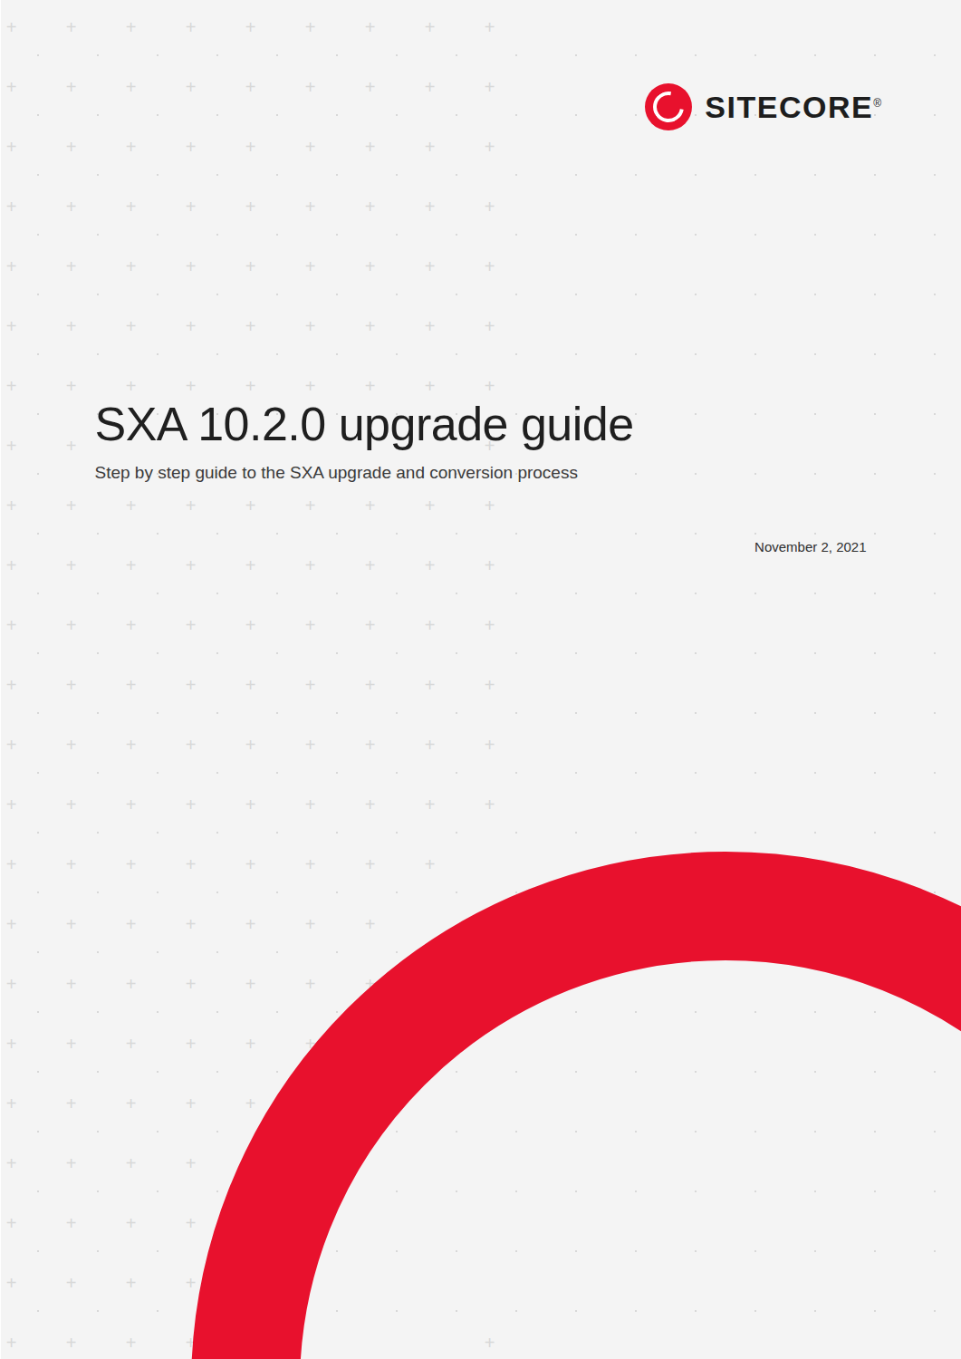+ + + + + + + + + + + + + + + + + + + + + + + + + + + + + + + + + + + + + + + + + + + + + + + + + + + + + + + + + + + + + + + + + + + + + + + + + + + + + + + + + + + + + + + + + + + + + + + + + + + + + + + + + + + + + + + + + + + + + + + + + + + + + + + + + + + + + + + + + + + + + + + + + + + + + + + + + + + + + + + + + + + + + + + + + + + + + + +
SITECORE®
SXA 10.2.0 upgrade guide
Step by step guide to the SXA upgrade and conversion process
November 2, 2021